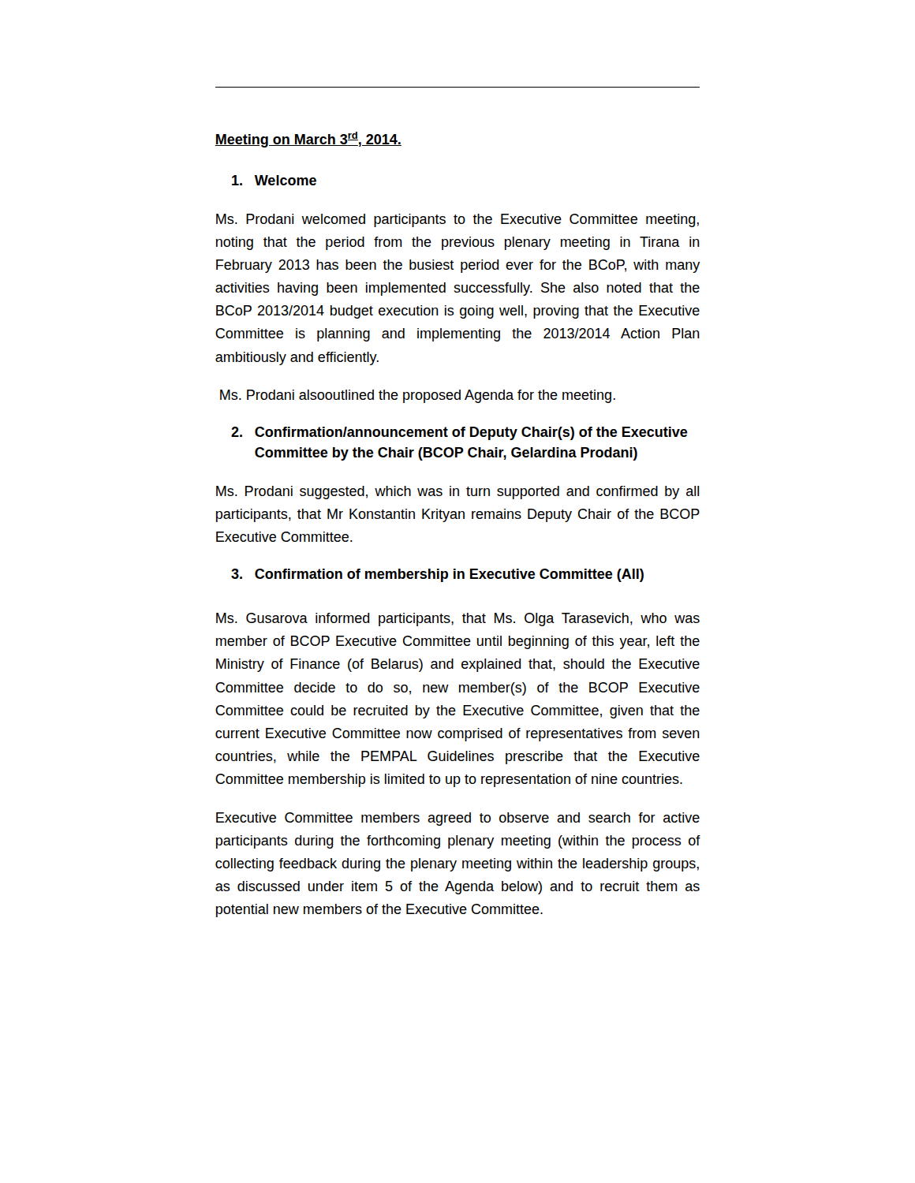Meeting on March 3rd, 2014.
Welcome
Ms. Prodani welcomed participants to the Executive Committee meeting, noting that the period from the previous plenary meeting in Tirana in February 2013 has been the busiest period ever for the BCoP, with many activities having been implemented successfully. She also noted that the BCoP 2013/2014 budget execution is going well, proving that the Executive Committee is planning and implementing the 2013/2014 Action Plan ambitiously and efficiently.
Ms. Prodani alsooutlined the proposed Agenda for the meeting.
Confirmation/announcement of Deputy Chair(s) of the Executive Committee by the Chair (BCOP Chair, Gelardina Prodani)
Ms. Prodani suggested, which was in turn supported and confirmed by all participants, that Mr Konstantin Krityan remains Deputy Chair of the BCOP Executive Committee.
Confirmation of membership in Executive Committee (All)
Ms. Gusarova informed participants, that Ms. Olga Tarasevich, who was member of BCOP Executive Committee until beginning of this year, left the Ministry of Finance (of Belarus) and explained that, should the Executive Committee decide to do so, new member(s) of the BCOP Executive Committee could be recruited by the Executive Committee, given that the current Executive Committee now comprised of representatives from seven countries, while the PEMPAL Guidelines prescribe that the Executive Committee membership is limited to up to representation of nine countries.
Executive Committee members agreed to observe and search for active participants during the forthcoming plenary meeting (within the process of collecting feedback during the plenary meeting within the leadership groups, as discussed under item 5 of the Agenda below) and to recruit them as potential new members of the Executive Committee.